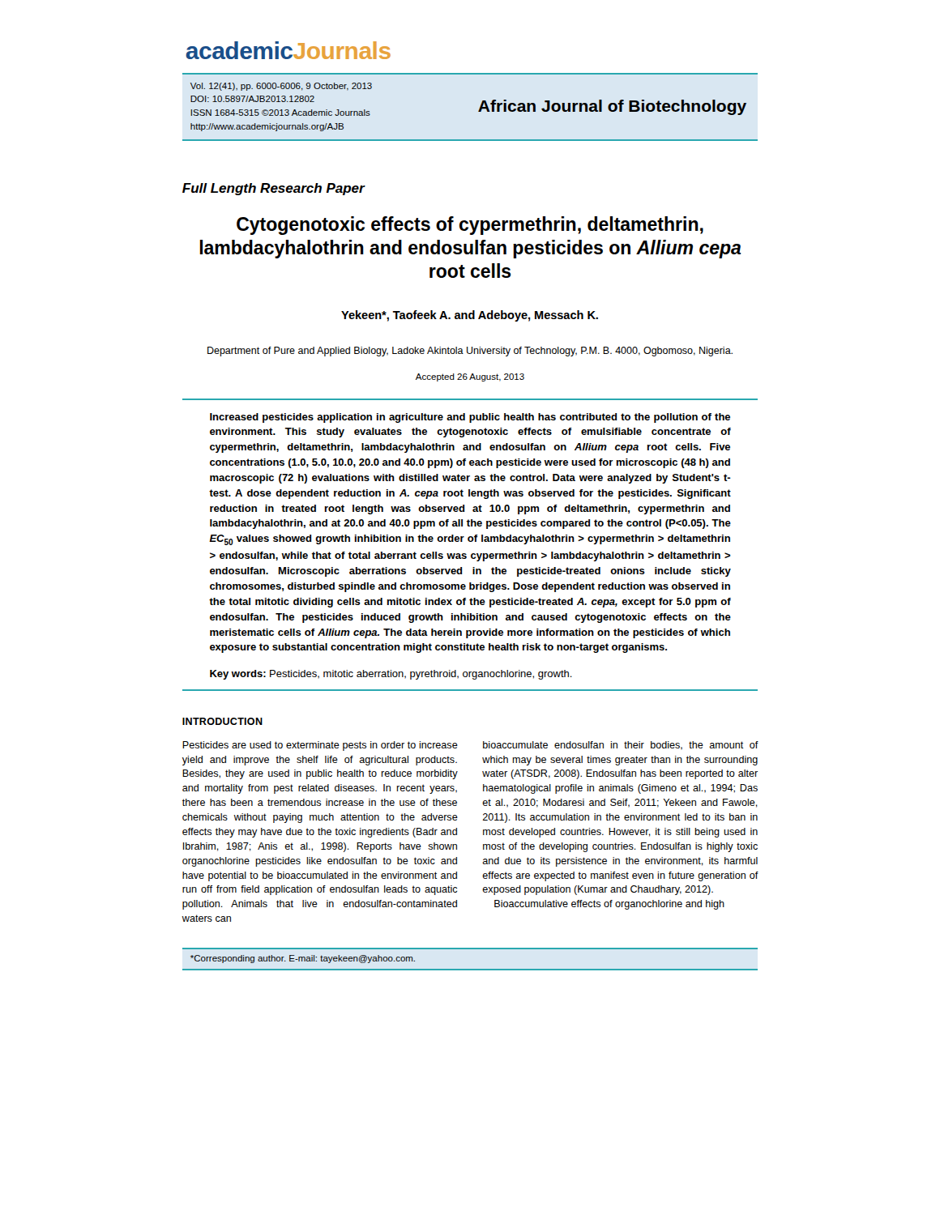academic Journals
Vol. 12(41), pp. 6000-6006, 9 October, 2013
DOI: 10.5897/AJB2013.12802
ISSN 1684-5315 ©2013 Academic Journals
http://www.academicjournals.org/AJB
African Journal of Biotechnology
Full Length Research Paper
Cytogenotoxic effects of cypermethrin, deltamethrin, lambdacyhalothrin and endosulfan pesticides on Allium cepa root cells
Yekeen*, Taofeek A. and Adeboye, Messach K.
Department of Pure and Applied Biology, Ladoke Akintola University of Technology, P.M. B. 4000, Ogbomoso, Nigeria.
Accepted 26 August, 2013
Increased pesticides application in agriculture and public health has contributed to the pollution of the environment. This study evaluates the cytogenotoxic effects of emulsifiable concentrate of cypermethrin, deltamethrin, lambdacyhalothrin and endosulfan on Allium cepa root cells. Five concentrations (1.0, 5.0, 10.0, 20.0 and 40.0 ppm) of each pesticide were used for microscopic (48 h) and macroscopic (72 h) evaluations with distilled water as the control. Data were analyzed by Student's t-test. A dose dependent reduction in A. cepa root length was observed for the pesticides. Significant reduction in treated root length was observed at 10.0 ppm of deltamethrin, cypermethrin and lambdacyhalothrin, and at 20.0 and 40.0 ppm of all the pesticides compared to the control (P<0.05). The EC50 values showed growth inhibition in the order of lambdacyhalothrin > cypermethrin > deltamethrin > endosulfan, while that of total aberrant cells was cypermethrin > lambdacyhalothrin > deltamethrin > endosulfan. Microscopic aberrations observed in the pesticide-treated onions include sticky chromosomes, disturbed spindle and chromosome bridges. Dose dependent reduction was observed in the total mitotic dividing cells and mitotic index of the pesticide-treated A. cepa, except for 5.0 ppm of endosulfan. The pesticides induced growth inhibition and caused cytogenotoxic effects on the meristematic cells of Allium cepa. The data herein provide more information on the pesticides of which exposure to substantial concentration might constitute health risk to non-target organisms.
Key words: Pesticides, mitotic aberration, pyrethroid, organochlorine, growth.
INTRODUCTION
Pesticides are used to exterminate pests in order to increase yield and improve the shelf life of agricultural products. Besides, they are used in public health to reduce morbidity and mortality from pest related diseases. In recent years, there has been a tremendous increase in the use of these chemicals without paying much attention to the adverse effects they may have due to the toxic ingredients (Badr and Ibrahim, 1987; Anis et al., 1998). Reports have shown organochlorine pesticides like endosulfan to be toxic and have potential to be bioaccumulated in the environment and run off from field application of endosulfan leads to aquatic pollution. Animals that live in endosulfan-contaminated waters can
bioaccumulate endosulfan in their bodies, the amount of which may be several times greater than in the surrounding water (ATSDR, 2008). Endosulfan has been reported to alter haematological profile in animals (Gimeno et al., 1994; Das et al., 2010; Modaresi and Seif, 2011; Yekeen and Fawole, 2011). Its accumulation in the environment led to its ban in most developed countries. However, it is still being used in most of the developing countries. Endosulfan is highly toxic and due to its persistence in the environment, its harmful effects are expected to manifest even in future generation of exposed population (Kumar and Chaudhary, 2012).
Bioaccumulative effects of organochlorine and high
*Corresponding author. E-mail: tayekeen@yahoo.com.